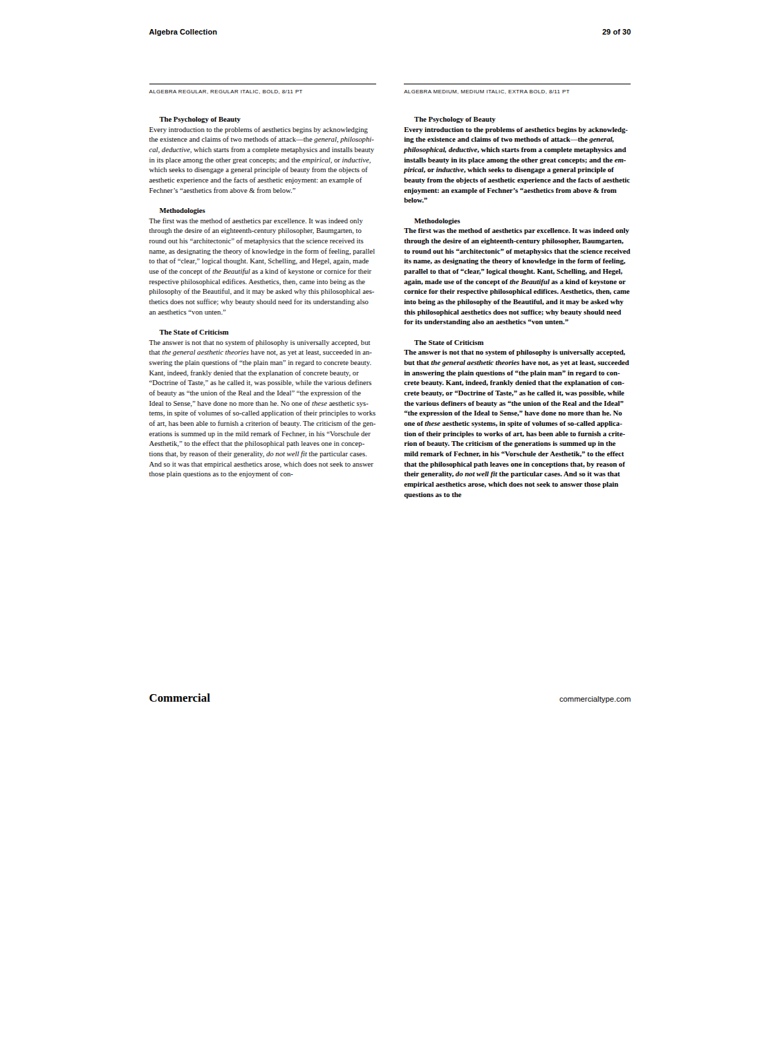Algebra Collection
29 of 30
Algebra Regular, Regular Italic, Bold, 8/11 pt
The Psychology of Beauty
Every introduction to the problems of aesthetics begins by acknowledging the existence and claims of two methods of attack—the general, philosophical, deductive, which starts from a complete metaphysics and installs beauty in its place among the other great concepts; and the empirical, or inductive, which seeks to disengage a general principle of beauty from the objects of aesthetic experience and the facts of aesthetic enjoyment: an example of Fechner’s “aesthetics from above & from below.”
Methodologies
The first was the method of aesthetics par excellence. It was indeed only through the desire of an eighteenth-century philosopher, Baumgarten, to round out his “architectonic” of metaphysics that the science received its name, as designating the theory of knowledge in the form of feeling, parallel to that of “clear,” logical thought. Kant, Schelling, and Hegel, again, made use of the concept of the Beautiful as a kind of keystone or cornice for their respective philosophical edifices. Aesthetics, then, came into being as the philosophy of the Beautiful, and it may be asked why this philosophical aesthetics does not suffice; why beauty should need for its understanding also an aesthetics “von unten.”
The State of Criticism
The answer is not that no system of philosophy is universally accepted, but that the general aesthetic theories have not, as yet at least, succeeded in answering the plain questions of “the plain man” in regard to concrete beauty. Kant, indeed, frankly denied that the explanation of concrete beauty, or “Doctrine of Taste,” as he called it, was possible, while the various definers of beauty as “the union of the Real and the Ideal” “the expression of the Ideal to Sense,” have done no more than he. No one of these aesthetic systems, in spite of volumes of so-called application of their principles to works of art, has been able to furnish a criterion of beauty. The criticism of the generations is summed up in the mild remark of Fechner, in his “Vorschule der Aesthetik,” to the effect that the philosophical path leaves one in conceptions that, by reason of their generality, do not well fit the particular cases. And so it was that empirical aesthetics arose, which does not seek to answer those plain questions as to the enjoyment of con-
Algebra Medium, Medium Italic, Extra Bold, 8/11 pt
The Psychology of Beauty
Every introduction to the problems of aesthetics begins by acknowledging the existence and claims of two methods of attack—the general, philosophical, deductive, which starts from a complete metaphysics and installs beauty in its place among the other great concepts; and the empirical, or inductive, which seeks to disengage a general principle of beauty from the objects of aesthetic experience and the facts of aesthetic enjoyment: an example of Fechner’s “aesthetics from above & from below.”
Methodologies
The first was the method of aesthetics par excellence. It was indeed only through the desire of an eighteenth-century philosopher, Baumgarten, to round out his “architectonic” of metaphysics that the science received its name, as designating the theory of knowledge in the form of feeling, parallel to that of “clear,” logical thought. Kant, Schelling, and Hegel, again, made use of the concept of the Beautiful as a kind of keystone or cornice for their respective philosophical edifices. Aesthetics, then, came into being as the philosophy of the Beautiful, and it may be asked why this philosophical aesthetics does not suffice; why beauty should need for its understanding also an aesthetics “von unten.”
The State of Criticism
The answer is not that no system of philosophy is universally accepted, but that the general aesthetic theories have not, as yet at least, succeeded in answering the plain questions of “the plain man” in regard to concrete beauty. Kant, indeed, frankly denied that the explanation of concrete beauty, or “Doctrine of Taste,” as he called it, was possible, while the various definers of beauty as “the union of the Real and the Ideal” “the expression of the Ideal to Sense,” have done no more than he. No one of these aesthetic systems, in spite of volumes of so-called application of their principles to works of art, has been able to furnish a criterion of beauty. The criticism of the generations is summed up in the mild remark of Fechner, in his “Vorschule der Aesthetik,” to the effect that the philosophical path leaves one in conceptions that, by reason of their generality, do not well fit the particular cases. And so it was that empirical aesthetics arose, which does not seek to answer those plain questions as to the
Commercial
commercialtype.com